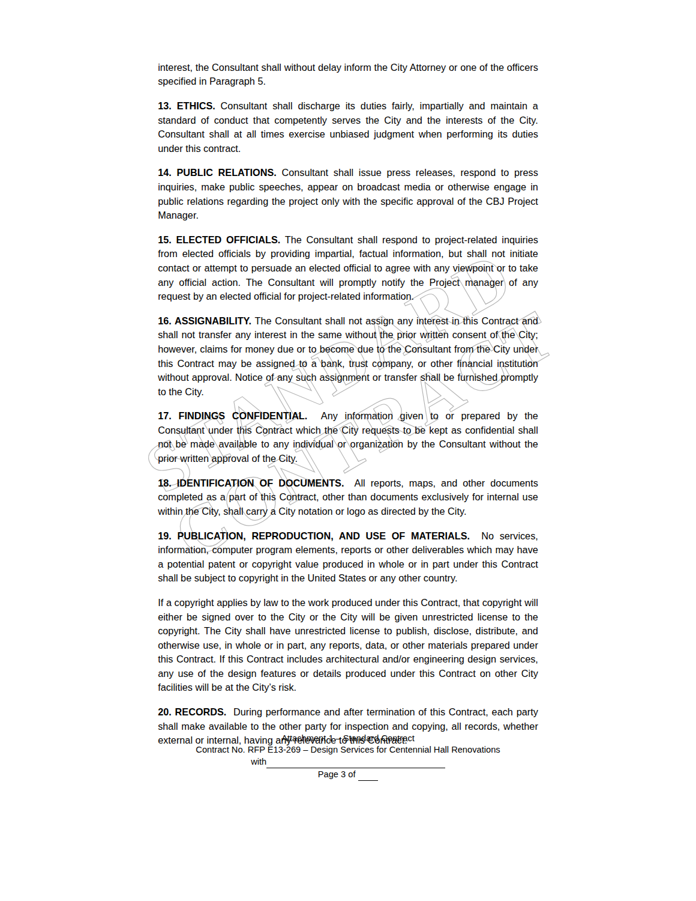STANDARD CONTRACT
interest, the Consultant shall without delay inform the City Attorney or one of the officers specified in Paragraph 5.
13. ETHICS. Consultant shall discharge its duties fairly, impartially and maintain a standard of conduct that competently serves the City and the interests of the City. Consultant shall at all times exercise unbiased judgment when performing its duties under this contract.
14. PUBLIC RELATIONS. Consultant shall issue press releases, respond to press inquiries, make public speeches, appear on broadcast media or otherwise engage in public relations regarding the project only with the specific approval of the CBJ Project Manager.
15. ELECTED OFFICIALS. The Consultant shall respond to project-related inquiries from elected officials by providing impartial, factual information, but shall not initiate contact or attempt to persuade an elected official to agree with any viewpoint or to take any official action. The Consultant will promptly notify the Project manager of any request by an elected official for project-related information.
16. ASSIGNABILITY. The Consultant shall not assign any interest in this Contract and shall not transfer any interest in the same without the prior written consent of the City; however, claims for money due or to become due to the Consultant from the City under this Contract may be assigned to a bank, trust company, or other financial institution without approval. Notice of any such assignment or transfer shall be furnished promptly to the City.
17. FINDINGS CONFIDENTIAL. Any information given to or prepared by the Consultant under this Contract which the City requests to be kept as confidential shall not be made available to any individual or organization by the Consultant without the prior written approval of the City.
18. IDENTIFICATION OF DOCUMENTS. All reports, maps, and other documents completed as a part of this Contract, other than documents exclusively for internal use within the City, shall carry a City notation or logo as directed by the City.
19. PUBLICATION, REPRODUCTION, AND USE OF MATERIALS. No services, information, computer program elements, reports or other deliverables which may have a potential patent or copyright value produced in whole or in part under this Contract shall be subject to copyright in the United States or any other country.
If a copyright applies by law to the work produced under this Contract, that copyright will either be signed over to the City or the City will be given unrestricted license to the copyright. The City shall have unrestricted license to publish, disclose, distribute, and otherwise use, in whole or in part, any reports, data, or other materials prepared under this Contract. If this Contract includes architectural and/or engineering design services, any use of the design features or details produced under this Contract on other City facilities will be at the City’s risk.
20. RECORDS. During performance and after termination of this Contract, each party shall make available to the other party for inspection and copying, all records, whether external or internal, having any relevance to this Contract.
Attachment 1 – Standard Contract
Contract No. RFP E13-269 – Design Services for Centennial Hall Renovations
with
Page 3 of